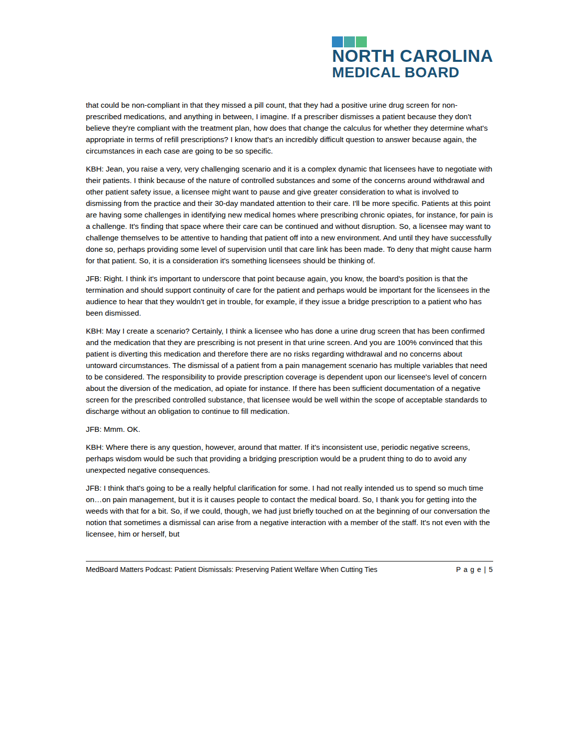NORTH CAROLINA
MEDICAL BOARD
that could be non-compliant in that they missed a pill count, that they had a positive urine drug screen for non-prescribed medications, and anything in between, I imagine. If a prescriber dismisses a patient because they don't believe they're compliant with the treatment plan, how does that change the calculus for whether they determine what's appropriate in terms of refill prescriptions? I know that's an incredibly difficult question to answer because again, the circumstances in each case are going to be so specific.
KBH: Jean, you raise a very, very challenging scenario and it is a complex dynamic that licensees have to negotiate with their patients. I think because of the nature of controlled substances and some of the concerns around withdrawal and other patient safety issue, a licensee might want to pause and give greater consideration to what is involved to dismissing from the practice and their 30-day mandated attention to their care. I'll be more specific. Patients at this point are having some challenges in identifying new medical homes where prescribing chronic opiates, for instance, for pain is a challenge. It's finding that space where their care can be continued and without disruption. So, a licensee may want to challenge themselves to be attentive to handing that patient off into a new environment. And until they have successfully done so, perhaps providing some level of supervision until that care link has been made. To deny that might cause harm for that patient. So, it is a consideration it's something licensees should be thinking of.
JFB: Right. I think it's important to underscore that point because again, you know, the board's position is that the termination and should support continuity of care for the patient and perhaps would be important for the licensees in the audience to hear that they wouldn't get in trouble, for example, if they issue a bridge prescription to a patient who has been dismissed.
KBH: May I create a scenario? Certainly, I think a licensee who has done a urine drug screen that has been confirmed and the medication that they are prescribing is not present in that urine screen. And you are 100% convinced that this patient is diverting this medication and therefore there are no risks regarding withdrawal and no concerns about untoward circumstances. The dismissal of a patient from a pain management scenario has multiple variables that need to be considered. The responsibility to provide prescription coverage is dependent upon our licensee's level of concern about the diversion of the medication, ad opiate for instance. If there has been sufficient documentation of a negative screen for the prescribed controlled substance, that licensee would be well within the scope of acceptable standards to discharge without an obligation to continue to fill medication.
JFB: Mmm. OK.
KBH: Where there is any question, however, around that matter. If it's inconsistent use, periodic negative screens, perhaps wisdom would be such that providing a bridging prescription would be a prudent thing to do to avoid any unexpected negative consequences.
JFB: I think that's going to be a really helpful clarification for some. I had not really intended us to spend so much time on…on pain management, but it is it causes people to contact the medical board. So, I thank you for getting into the weeds with that for a bit. So, if we could, though, we had just briefly touched on at the beginning of our conversation the notion that sometimes a dismissal can arise from a negative interaction with a member of the staff. It's not even with the licensee, him or herself, but
MedBoard Matters Podcast: Patient Dismissals: Preserving Patient Welfare When Cutting Ties P a g e | 5